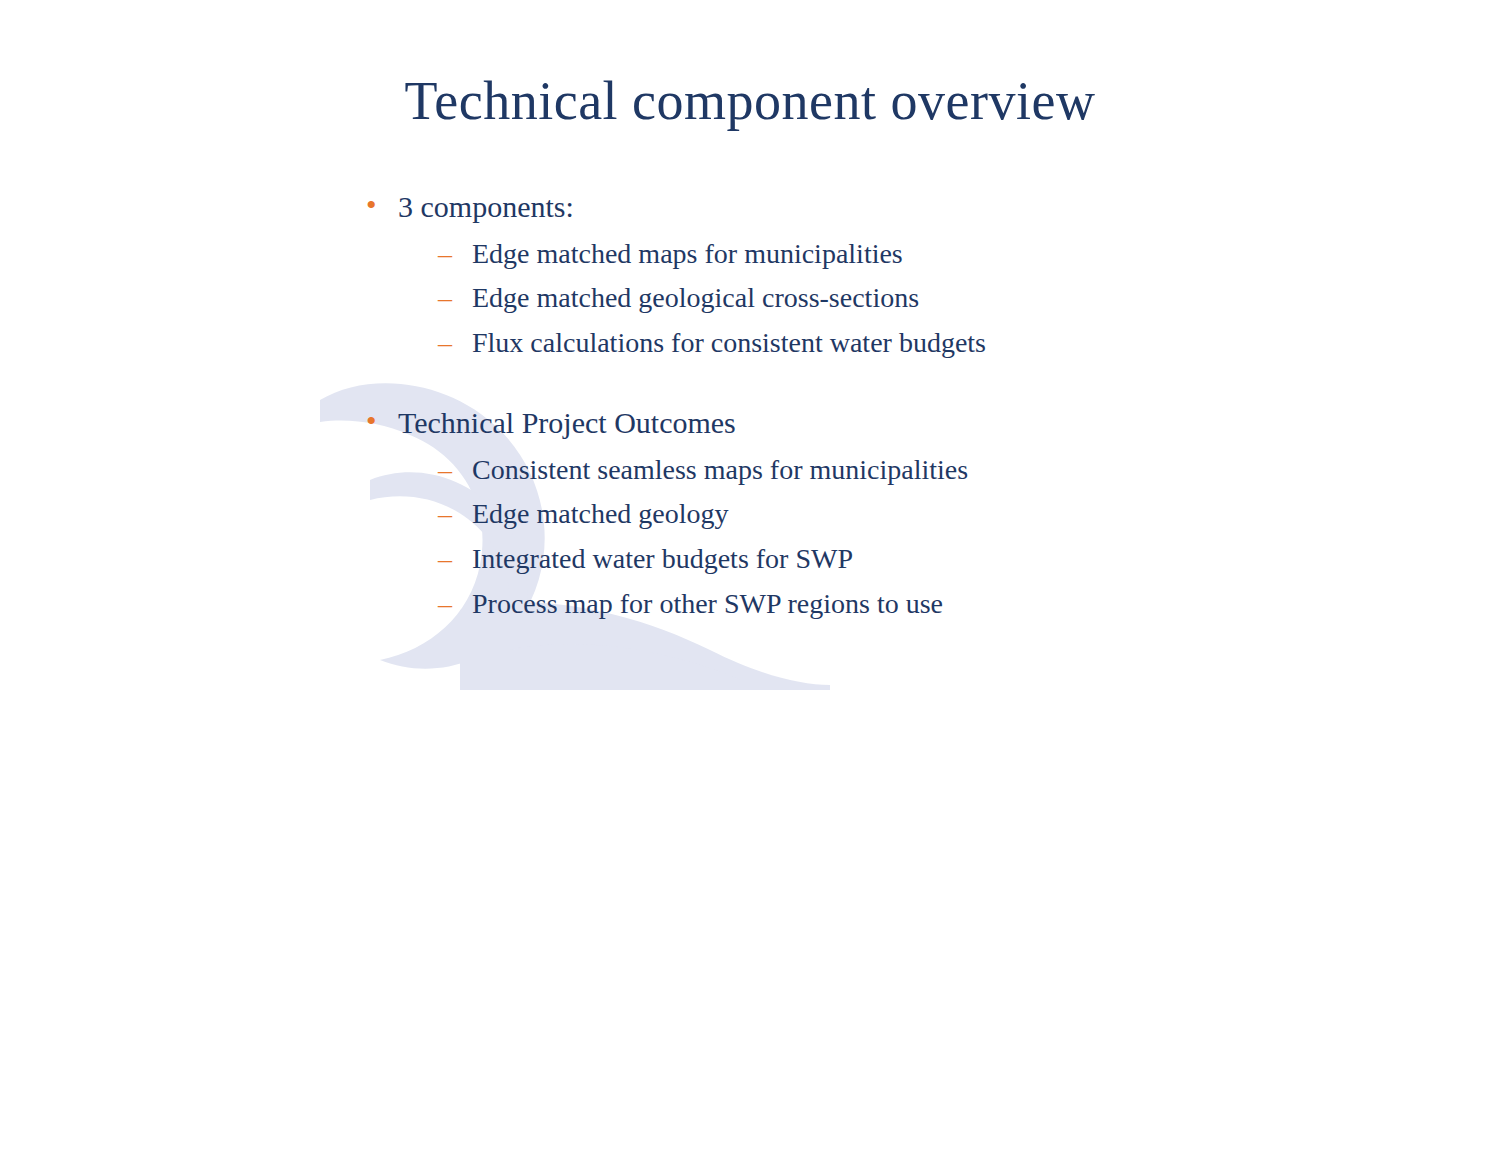Technical component overview
3 components:
Edge matched maps for municipalities
Edge matched geological cross-sections
Flux calculations for consistent water budgets
Technical Project Outcomes
Consistent seamless maps for municipalities
Edge matched geology
Integrated water budgets for SWP
Process map for other SWP regions to use